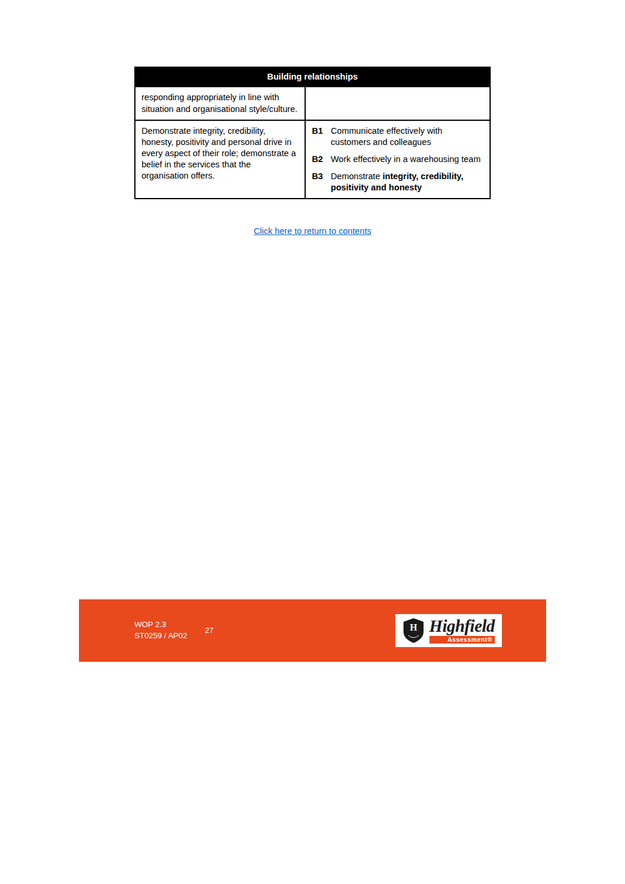| Building relationships |
| --- |
| responding appropriately in line with situation and organisational style/culture. | |
| Demonstrate integrity, credibility, honesty, positivity and personal drive in every aspect of their role; demonstrate a belief in the services that the organisation offers. | B1 Communicate effectively with customers and colleagues B2 Work effectively in a warehousing team B3 Demonstrate integrity, credibility, positivity and honesty |
Click here to return to contents
WOP 2.3
ST0259 / AP02
27
H
Highfield Assessment®